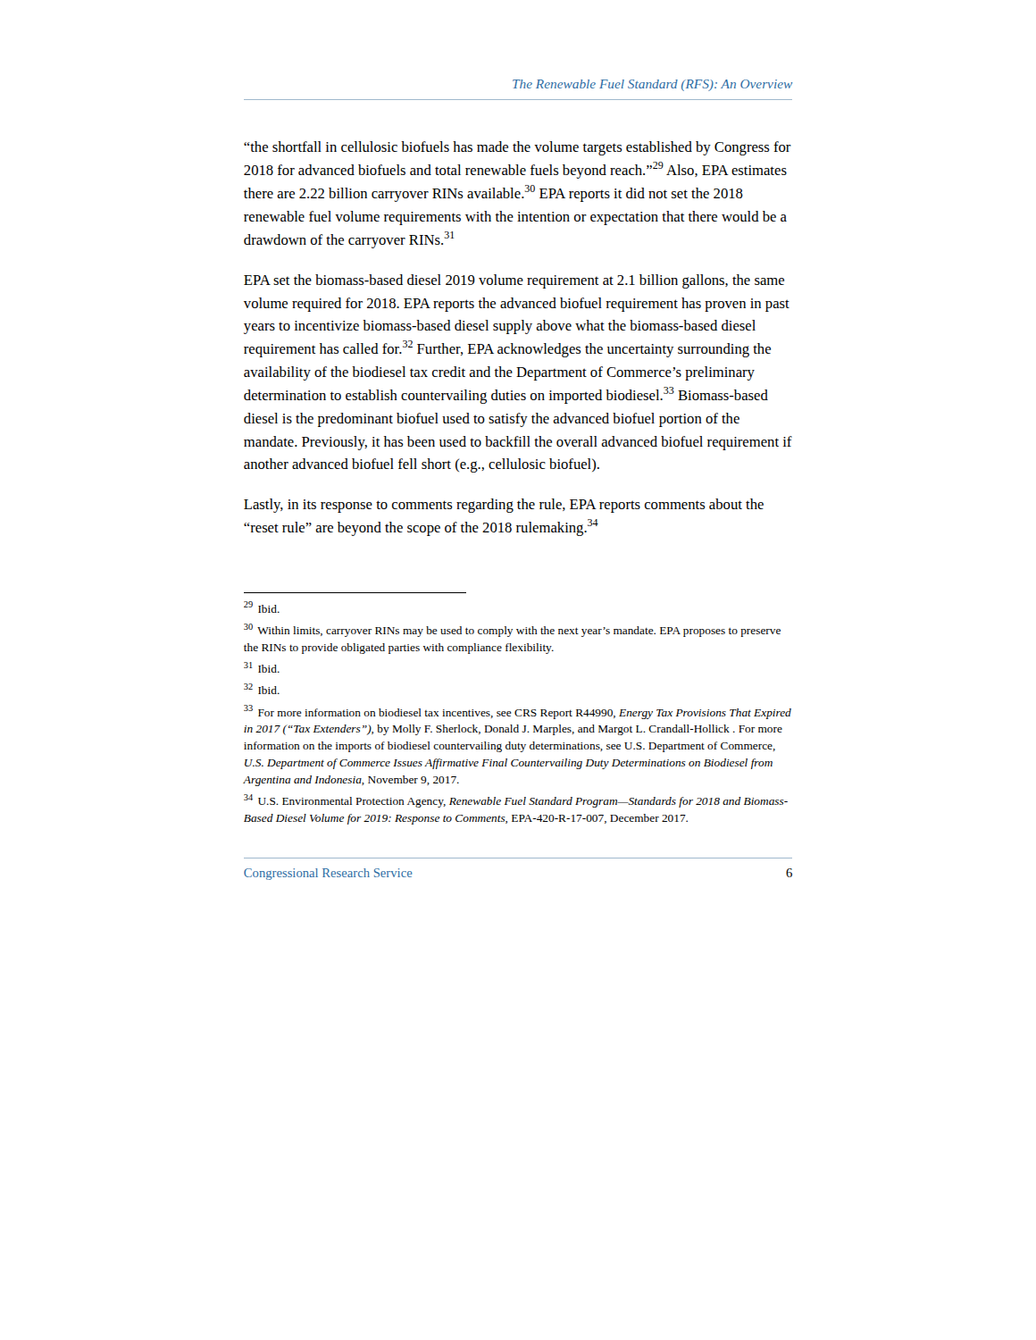The Renewable Fuel Standard (RFS): An Overview
“the shortfall in cellulosic biofuels has made the volume targets established by Congress for 2018 for advanced biofuels and total renewable fuels beyond reach.”29 Also, EPA estimates there are 2.22 billion carryover RINs available.30 EPA reports it did not set the 2018 renewable fuel volume requirements with the intention or expectation that there would be a drawdown of the carryover RINs.31
EPA set the biomass-based diesel 2019 volume requirement at 2.1 billion gallons, the same volume required for 2018. EPA reports the advanced biofuel requirement has proven in past years to incentivize biomass-based diesel supply above what the biomass-based diesel requirement has called for.32 Further, EPA acknowledges the uncertainty surrounding the availability of the biodiesel tax credit and the Department of Commerce’s preliminary determination to establish countervailing duties on imported biodiesel.33 Biomass-based diesel is the predominant biofuel used to satisfy the advanced biofuel portion of the mandate. Previously, it has been used to backfill the overall advanced biofuel requirement if another advanced biofuel fell short (e.g., cellulosic biofuel).
Lastly, in its response to comments regarding the rule, EPA reports comments about the “reset rule” are beyond the scope of the 2018 rulemaking.34
29 Ibid.
30 Within limits, carryover RINs may be used to comply with the next year’s mandate. EPA proposes to preserve the RINs to provide obligated parties with compliance flexibility.
31 Ibid.
32 Ibid.
33 For more information on biodiesel tax incentives, see CRS Report R44990, Energy Tax Provisions That Expired in 2017 (“Tax Extenders”), by Molly F. Sherlock, Donald J. Marples, and Margot L. Crandall-Hollick . For more information on the imports of biodiesel countervailing duty determinations, see U.S. Department of Commerce, U.S. Department of Commerce Issues Affirmative Final Countervailing Duty Determinations on Biodiesel from Argentina and Indonesia, November 9, 2017.
34 U.S. Environmental Protection Agency, Renewable Fuel Standard Program—Standards for 2018 and Biomass-Based Diesel Volume for 2019: Response to Comments, EPA-420-R-17-007, December 2017.
Congressional Research Service 6